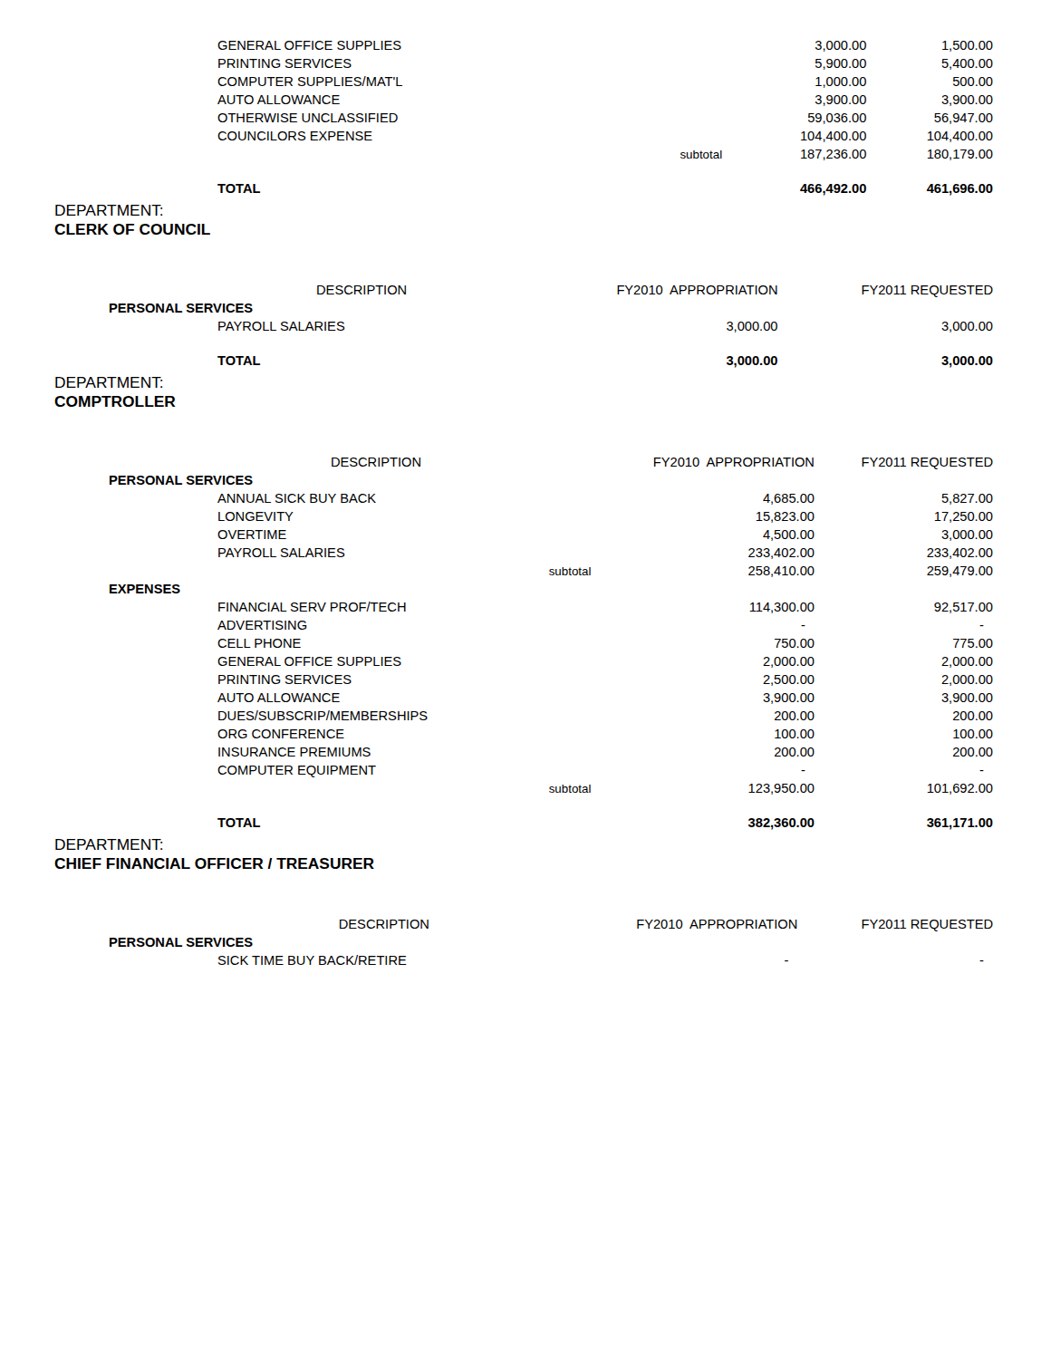| GENERAL OFFICE SUPPLIES | | 3,000.00 | 1,500.00 |
| PRINTING SERVICES | | 5,900.00 | 5,400.00 |
| COMPUTER SUPPLIES/MAT'L | | 1,000.00 | 500.00 |
| AUTO ALLOWANCE | | 3,900.00 | 3,900.00 |
| OTHERWISE UNCLASSIFIED | | 59,036.00 | 56,947.00 |
| COUNCILORS EXPENSE | | 104,400.00 | 104,400.00 |
| | subtotal | 187,236.00 | 180,179.00 |
| TOTAL | | 466,492.00 | 461,696.00 |
DEPARTMENT:
CLERK OF COUNCIL
| DESCRIPTION | | FY2010 APPROPRIATION | FY2011 REQUESTED |
| PERSONAL SERVICES |
| PAYROLL SALARIES | | 3,000.00 | 3,000.00 |
| TOTAL | | 3,000.00 | 3,000.00 |
DEPARTMENT:
COMPTROLLER
| DESCRIPTION | | FY2010 APPROPRIATION | FY2011 REQUESTED |
| PERSONAL SERVICES |
| ANNUAL SICK BUY BACK | | 4,685.00 | 5,827.00 |
| LONGEVITY | | 15,823.00 | 17,250.00 |
| OVERTIME | | 4,500.00 | 3,000.00 |
| PAYROLL SALARIES | | 233,402.00 | 233,402.00 |
| | subtotal | 258,410.00 | 259,479.00 |
| EXPENSES |
| FINANCIAL SERV PROF/TECH | | 114,300.00 | 92,517.00 |
| ADVERTISING | | - | - |
| CELL PHONE | | 750.00 | 775.00 |
| GENERAL OFFICE SUPPLIES | | 2,000.00 | 2,000.00 |
| PRINTING SERVICES | | 2,500.00 | 2,000.00 |
| AUTO ALLOWANCE | | 3,900.00 | 3,900.00 |
| DUES/SUBSCRIP/MEMBERSHIPS | | 200.00 | 200.00 |
| ORG CONFERENCE | | 100.00 | 100.00 |
| INSURANCE PREMIUMS | | 200.00 | 200.00 |
| COMPUTER EQUIPMENT | | - | - |
| | subtotal | 123,950.00 | 101,692.00 |
| TOTAL | | 382,360.00 | 361,171.00 |
DEPARTMENT:
CHIEF FINANCIAL OFFICER / TREASURER
| DESCRIPTION | | FY2010 APPROPRIATION | FY2011 REQUESTED |
| PERSONAL SERVICES |
| SICK TIME BUY BACK/RETIRE | | - | - |